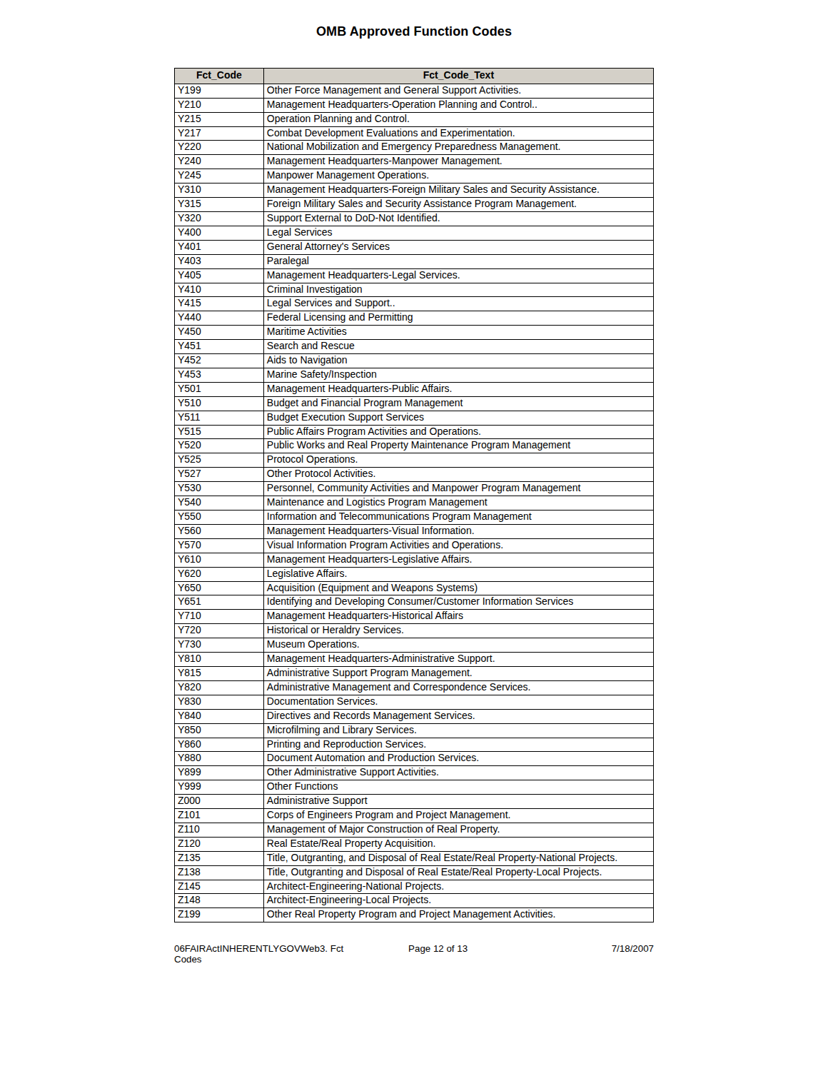OMB Approved Function Codes
| Fct_Code | Fct_Code_Text |
| --- | --- |
| Y199 | Other Force Management and General Support Activities. |
| Y210 | Management Headquarters-Operation Planning and Control.. |
| Y215 | Operation Planning and Control. |
| Y217 | Combat Development Evaluations and Experimentation. |
| Y220 | National Mobilization and Emergency Preparedness Management. |
| Y240 | Management Headquarters-Manpower Management. |
| Y245 | Manpower Management Operations. |
| Y310 | Management Headquarters-Foreign Military Sales and Security Assistance. |
| Y315 | Foreign Military Sales and Security Assistance Program Management. |
| Y320 | Support External to DoD-Not Identified. |
| Y400 | Legal Services |
| Y401 | General Attorney's Services |
| Y403 | Paralegal |
| Y405 | Management Headquarters-Legal Services. |
| Y410 | Criminal Investigation |
| Y415 | Legal Services and Support.. |
| Y440 | Federal Licensing and Permitting |
| Y450 | Maritime Activities |
| Y451 | Search and Rescue |
| Y452 | Aids to Navigation |
| Y453 | Marine Safety/Inspection |
| Y501 | Management Headquarters-Public Affairs. |
| Y510 | Budget and Financial Program Management |
| Y511 | Budget Execution Support Services |
| Y515 | Public Affairs Program Activities and Operations. |
| Y520 | Public Works and Real Property Maintenance Program Management |
| Y525 | Protocol Operations. |
| Y527 | Other Protocol Activities. |
| Y530 | Personnel, Community Activities and Manpower Program Management |
| Y540 | Maintenance and Logistics Program Management |
| Y550 | Information and Telecommunications Program Management |
| Y560 | Management Headquarters-Visual Information. |
| Y570 | Visual Information Program Activities and Operations. |
| Y610 | Management Headquarters-Legislative Affairs. |
| Y620 | Legislative Affairs. |
| Y650 | Acquisition (Equipment and Weapons Systems) |
| Y651 | Identifying and Developing Consumer/Customer Information Services |
| Y710 | Management Headquarters-Historical Affairs |
| Y720 | Historical or Heraldry Services. |
| Y730 | Museum Operations. |
| Y810 | Management Headquarters-Administrative Support. |
| Y815 | Administrative Support Program Management. |
| Y820 | Administrative Management and Correspondence Services. |
| Y830 | Documentation Services. |
| Y840 | Directives and Records Management Services. |
| Y850 | Microfilming and Library Services. |
| Y860 | Printing and Reproduction Services. |
| Y880 | Document Automation and Production Services. |
| Y899 | Other Administrative Support Activities. |
| Y999 | Other Functions |
| Z000 | Administrative Support |
| Z101 | Corps of Engineers Program and Project Management. |
| Z110 | Management of Major Construction of Real Property. |
| Z120 | Real Estate/Real Property Acquisition. |
| Z135 | Title, Outgranting, and Disposal of Real Estate/Real Property-National Projects. |
| Z138 | Title, Outgranting and Disposal of Real Estate/Real Property-Local Projects. |
| Z145 | Architect-Engineering-National Projects. |
| Z148 | Architect-Engineering-Local Projects. |
| Z199 | Other Real Property Program and Project Management Activities. |
| 06FAIRActINHERENTLYGOVWeb3. Fct Codes | Page 12 of 13 | 7/18/2007 |